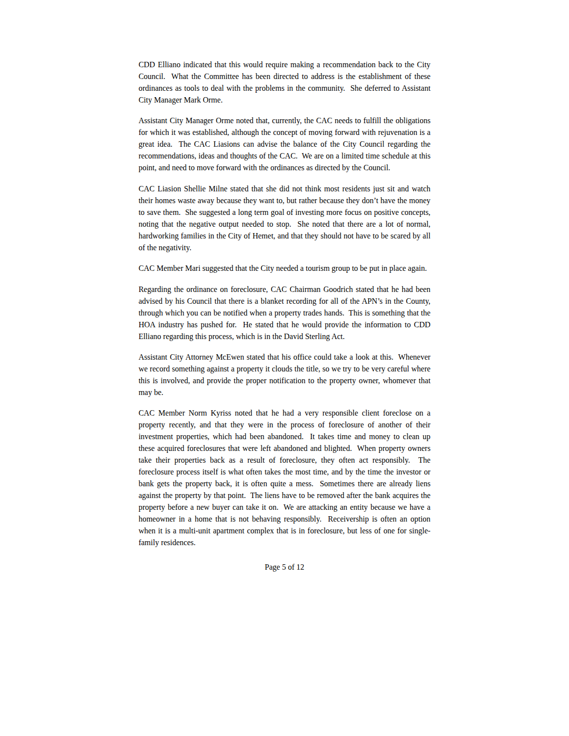CDD Elliano indicated that this would require making a recommendation back to the City Council. What the Committee has been directed to address is the establishment of these ordinances as tools to deal with the problems in the community. She deferred to Assistant City Manager Mark Orme.
Assistant City Manager Orme noted that, currently, the CAC needs to fulfill the obligations for which it was established, although the concept of moving forward with rejuvenation is a great idea. The CAC Liasions can advise the balance of the City Council regarding the recommendations, ideas and thoughts of the CAC. We are on a limited time schedule at this point, and need to move forward with the ordinances as directed by the Council.
CAC Liasion Shellie Milne stated that she did not think most residents just sit and watch their homes waste away because they want to, but rather because they don’t have the money to save them. She suggested a long term goal of investing more focus on positive concepts, noting that the negative output needed to stop. She noted that there are a lot of normal, hardworking families in the City of Hemet, and that they should not have to be scared by all of the negativity.
CAC Member Mari suggested that the City needed a tourism group to be put in place again.
Regarding the ordinance on foreclosure, CAC Chairman Goodrich stated that he had been advised by his Council that there is a blanket recording for all of the APN’s in the County, through which you can be notified when a property trades hands. This is something that the HOA industry has pushed for. He stated that he would provide the information to CDD Elliano regarding this process, which is in the David Sterling Act.
Assistant City Attorney McEwen stated that his office could take a look at this. Whenever we record something against a property it clouds the title, so we try to be very careful where this is involved, and provide the proper notification to the property owner, whomever that may be.
CAC Member Norm Kyriss noted that he had a very responsible client foreclose on a property recently, and that they were in the process of foreclosure of another of their investment properties, which had been abandoned. It takes time and money to clean up these acquired foreclosures that were left abandoned and blighted. When property owners take their properties back as a result of foreclosure, they often act responsibly. The foreclosure process itself is what often takes the most time, and by the time the investor or bank gets the property back, it is often quite a mess. Sometimes there are already liens against the property by that point. The liens have to be removed after the bank acquires the property before a new buyer can take it on. We are attacking an entity because we have a homeowner in a home that is not behaving responsibly. Receivership is often an option when it is a multi-unit apartment complex that is in foreclosure, but less of one for single-family residences.
Page 5 of 12